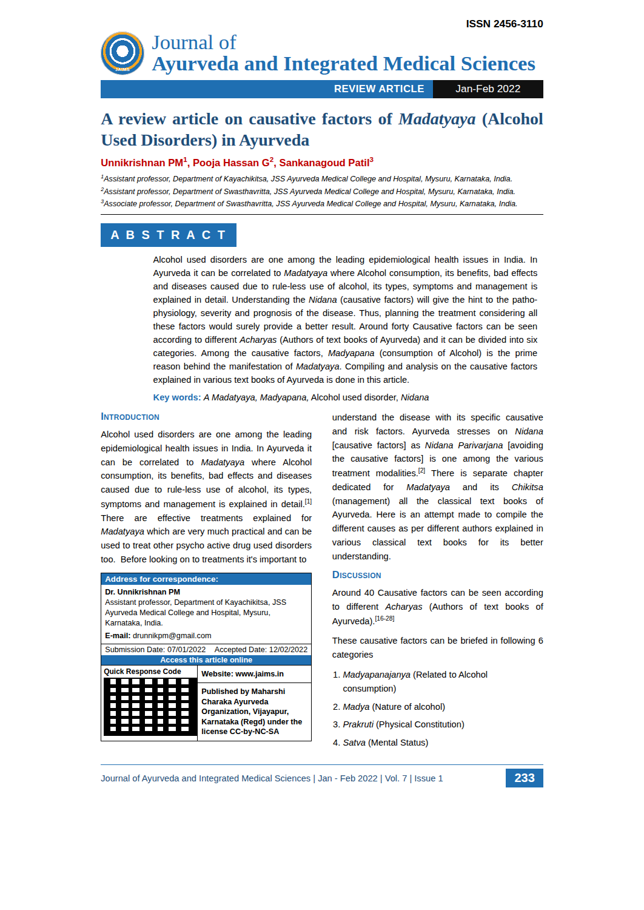ISSN 2456-3110
Journal of
Ayurveda and Integrated Medical Sciences
REVIEW ARTICLE
Jan-Feb 2022
A review article on causative factors of Madatyaya (Alcohol Used Disorders) in Ayurveda
Unnikrishnan PM1, Pooja Hassan G2, Sankanagoud Patil3
1Assistant professor, Department of Kayachikitsa, JSS Ayurveda Medical College and Hospital, Mysuru, Karnataka, India.
2Assistant professor, Department of Swasthavritta, JSS Ayurveda Medical College and Hospital, Mysuru, Karnataka, India.
3Associate professor, Department of Swasthavritta, JSS Ayurveda Medical College and Hospital, Mysuru, Karnataka, India.
A B S T R A C T
Alcohol used disorders are one among the leading epidemiological health issues in India. In Ayurveda it can be correlated to Madatyaya where Alcohol consumption, its benefits, bad effects and diseases caused due to rule-less use of alcohol, its types, symptoms and management is explained in detail. Understanding the Nidana (causative factors) will give the hint to the patho-physiology, severity and prognosis of the disease. Thus, planning the treatment considering all these factors would surely provide a better result. Around forty Causative factors can be seen according to different Acharyas (Authors of text books of Ayurveda) and it can be divided into six categories. Among the causative factors, Madyapana (consumption of Alcohol) is the prime reason behind the manifestation of Madatyaya. Compiling and analysis on the causative factors explained in various text books of Ayurveda is done in this article.
Key words: A Madatyaya, Madyapana, Alcohol used disorder, Nidana
Introduction
Alcohol used disorders are one among the leading epidemiological health issues in India. In Ayurveda it can be correlated to Madatyaya where Alcohol consumption, its benefits, bad effects and diseases caused due to rule-less use of alcohol, its types, symptoms and management is explained in detail.[1] There are effective treatments explained for Madatyaya which are very much practical and can be used to treat other psycho active drug used disorders too. Before looking on to treatments it's important to
Address for correspondence:
Dr. Unnikrishnan PM
Assistant professor, Department of Kayachikitsa, JSS Ayurveda Medical College and Hospital, Mysuru, Karnataka, India.
E-mail: drunnikpm@gmail.com
Submission Date: 07/01/2022 Accepted Date: 12/02/2022
Access this article online
Quick Response Code
Website: www.jaims.in
Published by Maharshi Charaka Ayurveda Organization, Vijayapur, Karnataka (Regd) under the license CC-by-NC-SA
understand the disease with its specific causative and risk factors. Ayurveda stresses on Nidana [causative factors] as Nidana Parivarjana [avoiding the causative factors] is one among the various treatment modalities.[2] There is separate chapter dedicated for Madatyaya and its Chikitsa (management) all the classical text books of Ayurveda. Here is an attempt made to compile the different causes as per different authors explained in various classical text books for its better understanding.
Discussion
Around 40 Causative factors can be seen according to different Acharyas (Authors of text books of Ayurveda).[16-28]
These causative factors can be briefed in following 6 categories
Madyapanajanya (Related to Alcohol consumption)
Madya (Nature of alcohol)
Prakruti (Physical Constitution)
Satva (Mental Status)
Journal of Ayurveda and Integrated Medical Sciences | Jan - Feb 2022 | Vol. 7 | Issue 1
233